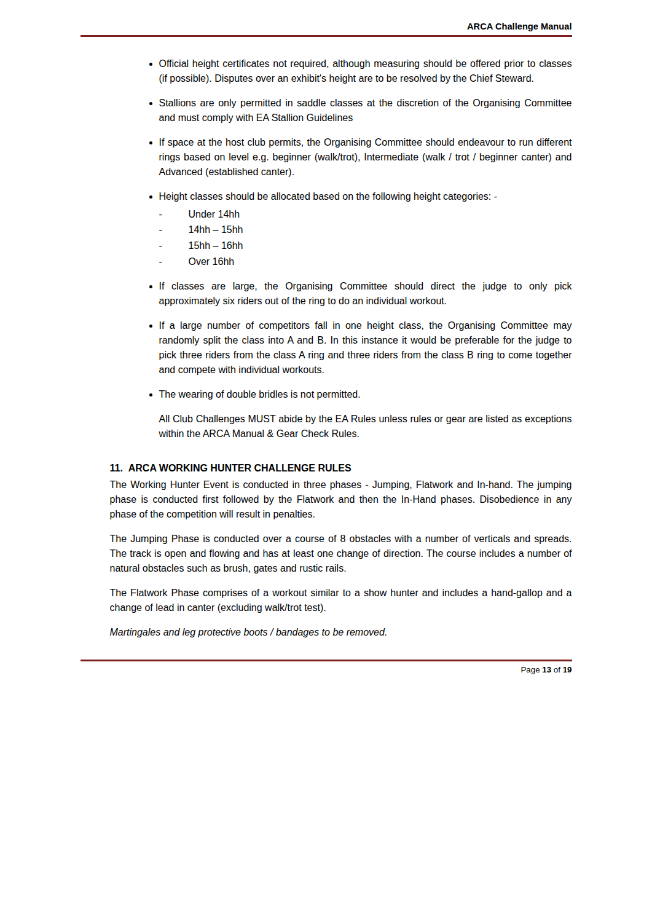ARCA Challenge Manual
Official height certificates not required, although measuring should be offered prior to classes (if possible). Disputes over an exhibit's height are to be resolved by the Chief Steward.
Stallions are only permitted in saddle classes at the discretion of the Organising Committee and must comply with EA Stallion Guidelines
If space at the host club permits, the Organising Committee should endeavour to run different rings based on level e.g. beginner (walk/trot), Intermediate (walk / trot / beginner canter) and Advanced (established canter).
Height classes should be allocated based on the following height categories: -
Under 14hh
14hh – 15hh
15hh – 16hh
Over 16hh
If classes are large, the Organising Committee should direct the judge to only pick approximately six riders out of the ring to do an individual workout.
If a large number of competitors fall in one height class, the Organising Committee may randomly split the class into A and B. In this instance it would be preferable for the judge to pick three riders from the class A ring and three riders from the class B ring to come together and compete with individual workouts.
The wearing of double bridles is not permitted.
All Club Challenges MUST abide by the EA Rules unless rules or gear are listed as exceptions within the ARCA Manual & Gear Check Rules.
11. ARCA WORKING HUNTER CHALLENGE RULES
The Working Hunter Event is conducted in three phases - Jumping, Flatwork and In-hand. The jumping phase is conducted first followed by the Flatwork and then the In-Hand phases. Disobedience in any phase of the competition will result in penalties.
The Jumping Phase is conducted over a course of 8 obstacles with a number of verticals and spreads. The track is open and flowing and has at least one change of direction. The course includes a number of natural obstacles such as brush, gates and rustic rails.
The Flatwork Phase comprises of a workout similar to a show hunter and includes a hand-gallop and a change of lead in canter (excluding walk/trot test).
Martingales and leg protective boots / bandages to be removed.
Page 13 of 19